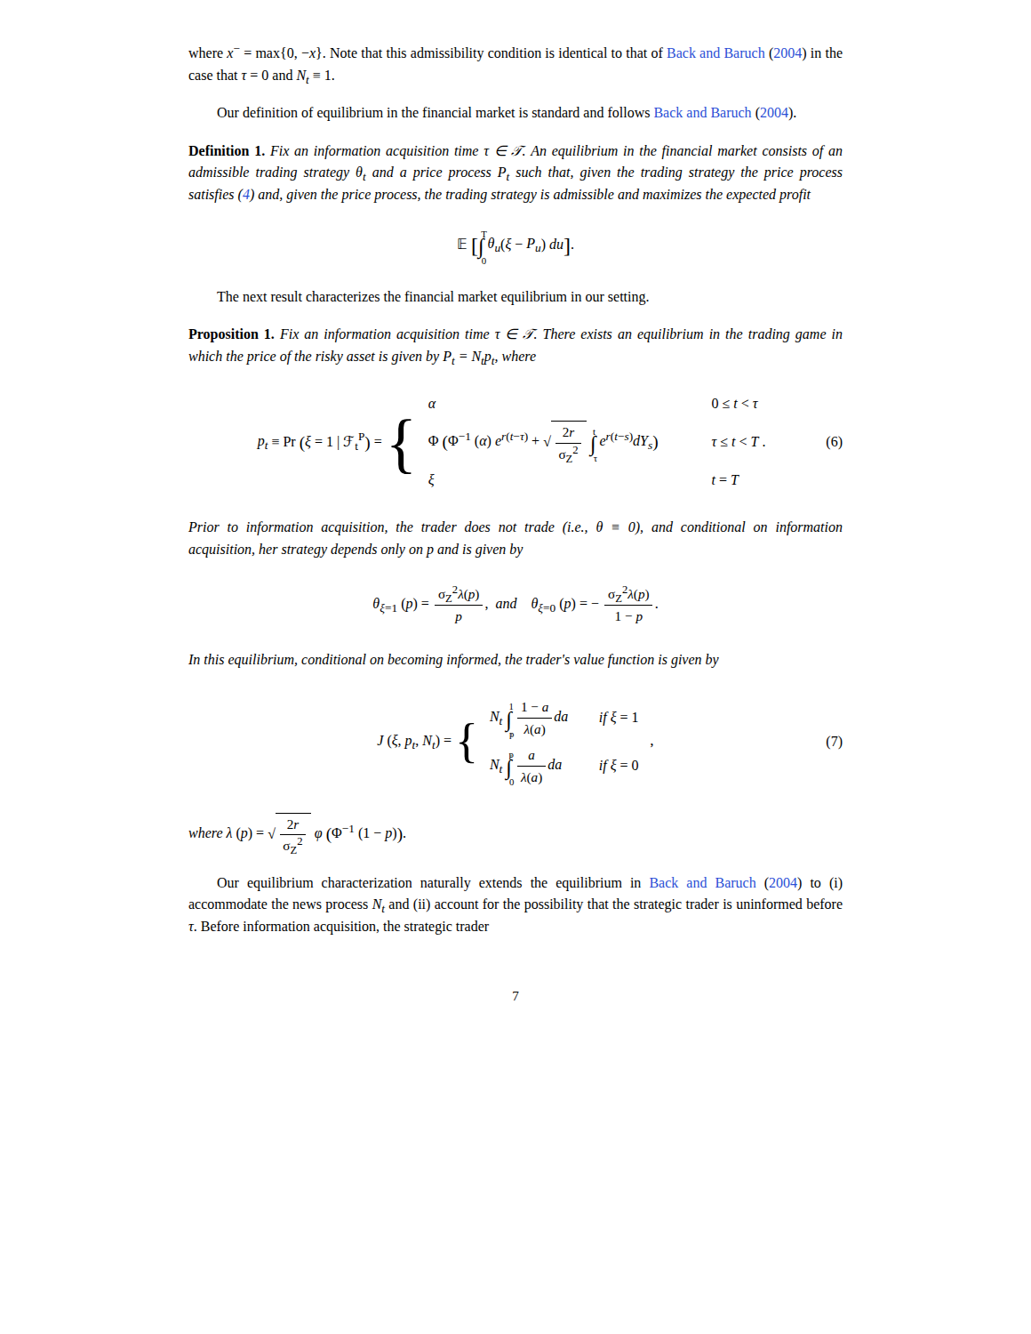where x− = max{0, −x}. Note that this admissibility condition is identical to that of Back and Baruch (2004) in the case that τ = 0 and Nt ≡ 1.
Our definition of equilibrium in the financial market is standard and follows Back and Baruch (2004).
Definition 1. Fix an information acquisition time τ ∈ 𝒯. An equilibrium in the financial market consists of an admissible trading strategy θt and a price process Pt such that, given the trading strategy the price process satisfies (4) and, given the price process, the trading strategy is admissible and maximizes the expected profit
𝔼 [∫0T θu(ξ − Pu) du].
The next result characterizes the financial market equilibrium in our setting.
Proposition 1. Fix an information acquisition time τ ∈ 𝒯. There exists an equilibrium in the trading game in which the price of the risky asset is given by Pt = Ntpt, where
pt ≡ Pr (ξ = 1 | ℱtP) = {
| α | 0 ≤ t < τ |
| Φ ( Φ −1 ( α ) e r ( t − τ ) + √ 2 r σ Z 2 ∫ τ t e r ( t − s ) dY s ) | τ ≤ t < T . |
| ξ | t = T |
(6)
Prior to information acquisition, the trader does not trade (i.e., θ ≡ 0), and conditional on information acquisition, her strategy depends only on p and is given by
θξ=1 (p) = σZ2λ(p) p, and θξ=0 (p) = − σZ2λ(p) 1 − p.
In this equilibrium, conditional on becoming informed, the trader's value function is given by
J (ξ, pt, Nt) = {
| N t ∫ p t 1 1 − a λ ( a ) da | if ξ = 1 |
| N t ∫ 0 p t a λ ( a ) da | if ξ = 0 |
,
(7)
where λ (p) = √2r σZ2 φ (Φ−1 (1 − p)).
Our equilibrium characterization naturally extends the equilibrium in Back and Baruch (2004) to (i) accommodate the news process Nt and (ii) account for the possibility that the strategic trader is uninformed before τ. Before information acquisition, the strategic trader
7